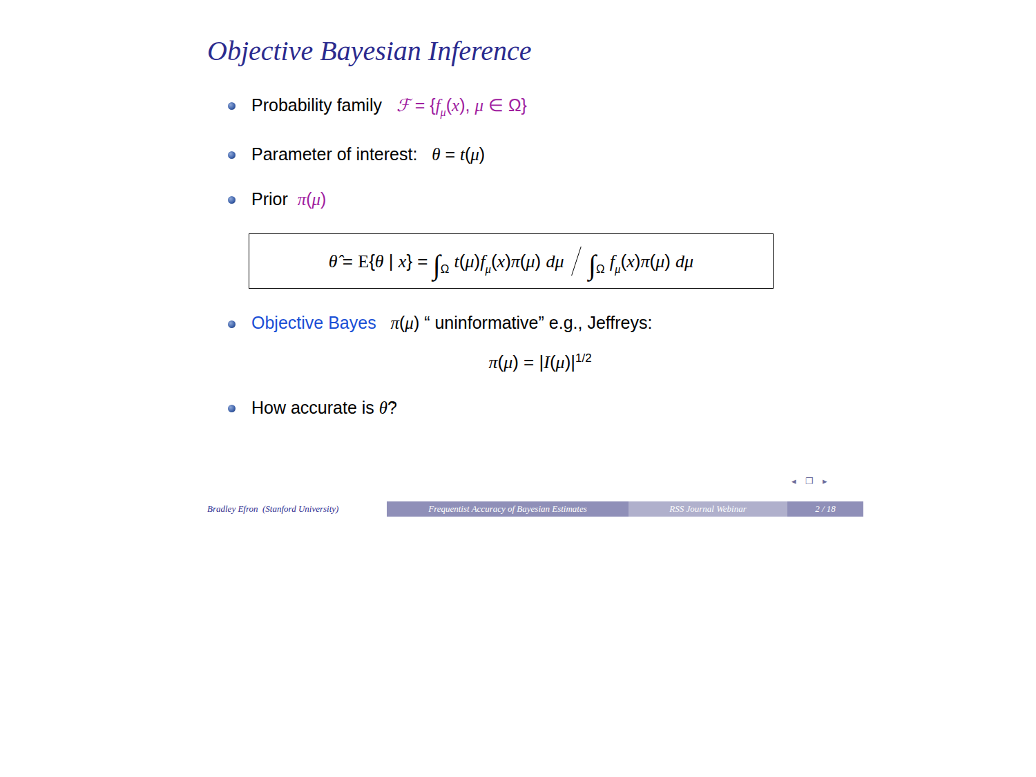Objective Bayesian Inference
Probability family ℱ = {fμ(x), μ ∈ Ω}
Parameter of interest: θ = t(μ)
Prior π(μ)
θ̂ = E{θ | x} = ∫Ω t(μ)fμ(x)π(μ) dμ ∫Ω fμ(x)π(μ) dμ
Objective Bayes π(μ) “ uninformative” e.g., Jeffreys:
π(μ) = |I(μ)|1/2
How accurate is θ̂?
◂ ❐ ▸
Bradley Efron (Stanford University)
Frequentist Accuracy of Bayesian Estimates
RSS Journal Webinar
2 / 18